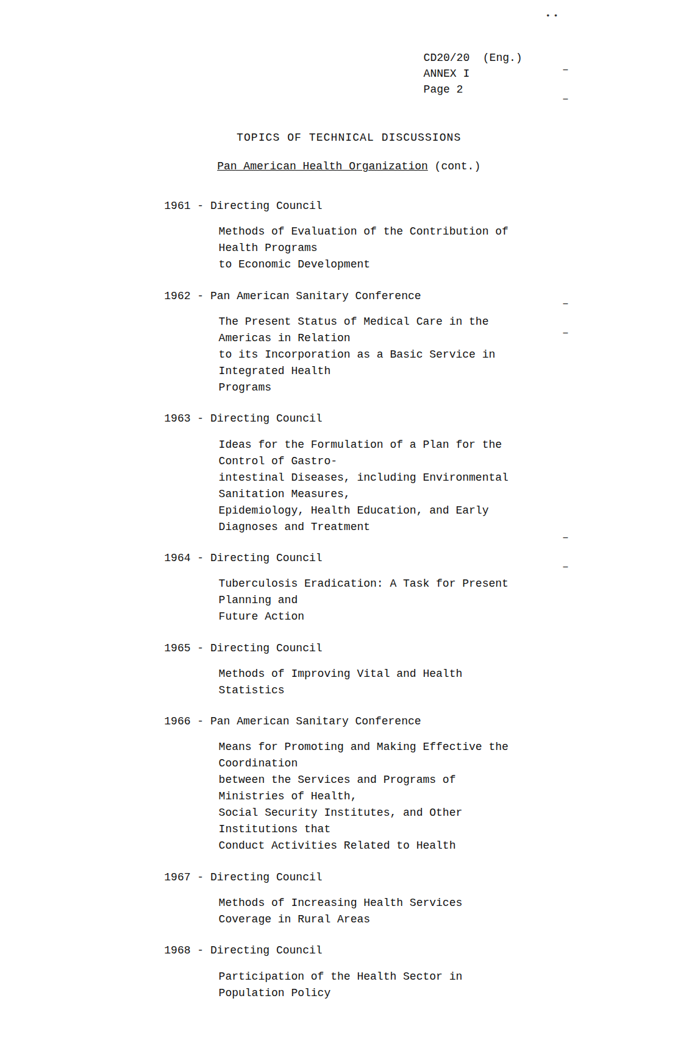••
CD20/20 (Eng.) ANNEX I Page 2
TOPICS OF TECHNICAL DISCUSSIONS
Pan American Health Organization (cont.)
1961 - Directing Council
Methods of Evaluation of the Contribution of Health Programs
to Economic Development
1962 - Pan American Sanitary Conference
The Present Status of Medical Care in the Americas in Relation
to its Incorporation as a Basic Service in Integrated Health
Programs
1963 - Directing Council
Ideas for the Formulation of a Plan for the Control of Gastro-
intestinal Diseases, including Environmental Sanitation Measures,
Epidemiology, Health Education, and Early Diagnoses and Treatment
1964 - Directing Council
Tuberculosis Eradication: A Task for Present Planning and
Future Action
1965 - Directing Council
Methods of Improving Vital and Health Statistics
1966 - Pan American Sanitary Conference
Means for Promoting and Making Effective the Coordination
between the Services and Programs of Ministries of Health,
Social Security Institutes, and Other Institutions that
Conduct Activities Related to Health
1967 - Directing Council
Methods of Increasing Health Services Coverage in Rural Areas
1968 - Directing Council
Participation of the Health Sector in Population Policy
– – – – – –